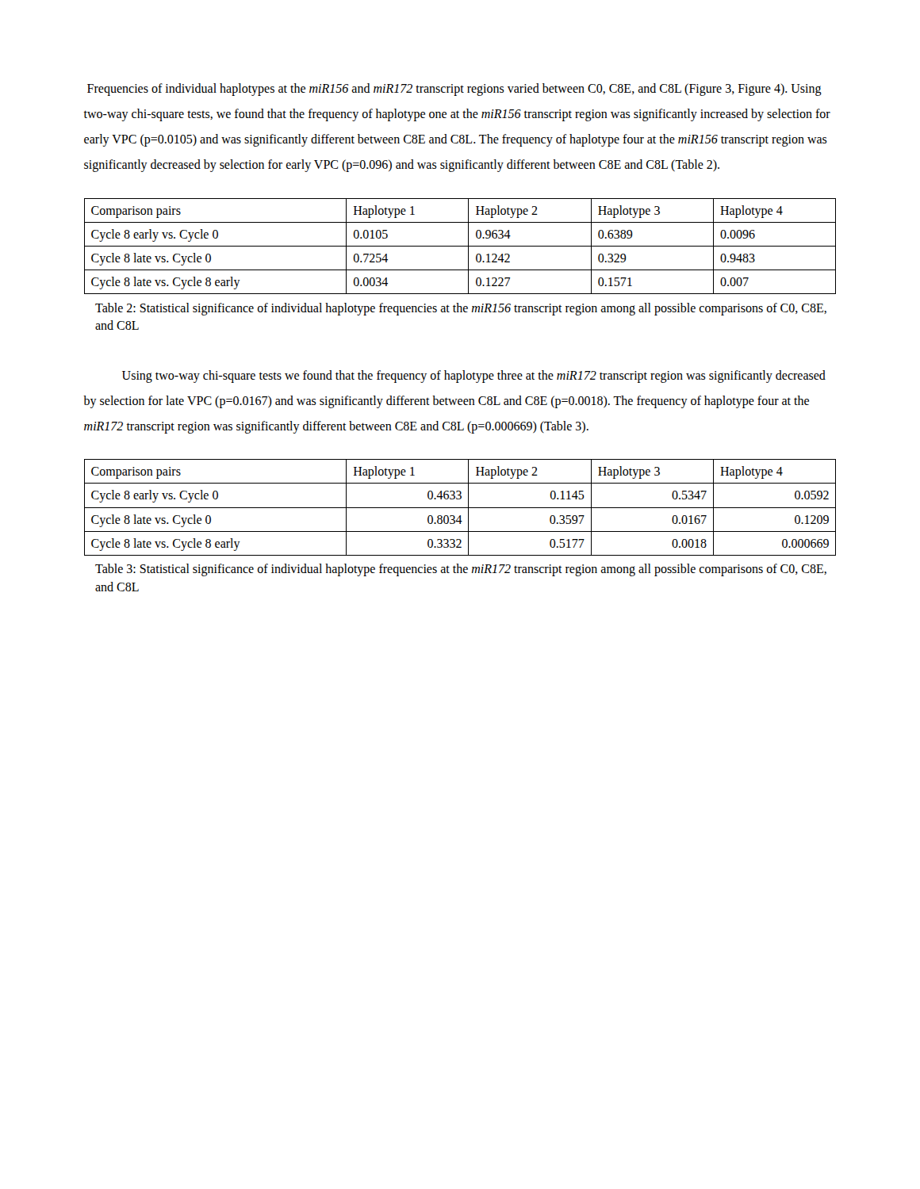Frequencies of individual haplotypes at the miR156 and miR172 transcript regions varied between C0, C8E, and C8L (Figure 3, Figure 4). Using two-way chi-square tests, we found that the frequency of haplotype one at the miR156 transcript region was significantly increased by selection for early VPC (p=0.0105) and was significantly different between C8E and C8L. The frequency of haplotype four at the miR156 transcript region was significantly decreased by selection for early VPC (p=0.096) and was significantly different between C8E and C8L (Table 2).
Table 2: Statistical significance of individual haplotype frequencies at the miR156 transcript region among all possible comparisons of C0, C8E, and C8L
| Comparison pairs | Haplotype 1 | Haplotype 2 | Haplotype 3 | Haplotype 4 |
| Cycle 8 early vs. Cycle 0 | 0.0105 | 0.9634 | 0.6389 | 0.0096 |
| Cycle 8 late vs. Cycle 0 | 0.7254 | 0.1242 | 0.329 | 0.9483 |
| Cycle 8 late vs. Cycle 8 early | 0.0034 | 0.1227 | 0.1571 | 0.007 |
Using two-way chi-square tests we found that the frequency of haplotype three at the miR172 transcript region was significantly decreased by selection for late VPC (p=0.0167) and was significantly different between C8L and C8E (p=0.0018). The frequency of haplotype four at the miR172 transcript region was significantly different between C8E and C8L (p=0.000669) (Table 3).
Table 3: Statistical significance of individual haplotype frequencies at the miR172 transcript region among all possible comparisons of C0, C8E, and C8L
| Comparison pairs | Haplotype 1 | Haplotype 2 | Haplotype 3 | Haplotype 4 |
| Cycle 8 early vs. Cycle 0 | 0.4633 | 0.1145 | 0.5347 | 0.0592 |
| Cycle 8 late vs. Cycle 0 | 0.8034 | 0.3597 | 0.0167 | 0.1209 |
| Cycle 8 late vs. Cycle 8 early | 0.3332 | 0.5177 | 0.0018 | 0.000669 |